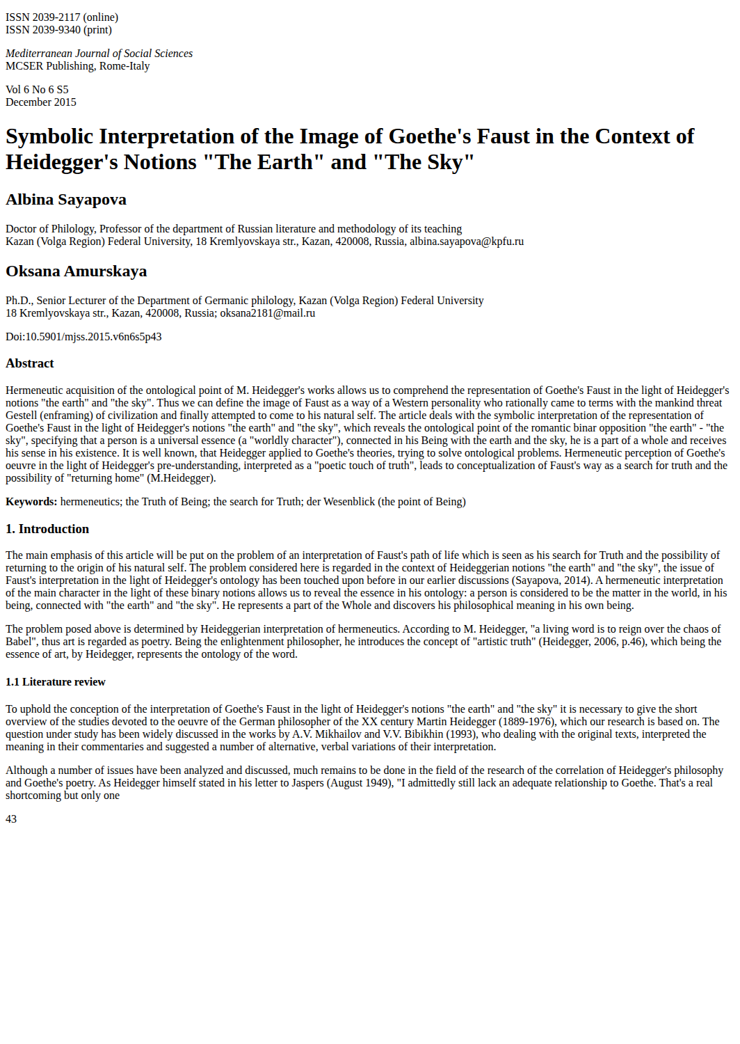ISSN 2039-2117 (online)
ISSN 2039-9340 (print)
Mediterranean Journal of Social Sciences
MCSER Publishing, Rome-Italy
Vol 6 No 6 S5
December 2015
Symbolic Interpretation of the Image of Goethe's Faust in the Context of Heidegger's Notions "The Earth" and "The Sky"
Albina Sayapova
Doctor of Philology, Professor of the department of Russian literature and methodology of its teaching
Kazan (Volga Region) Federal University, 18 Kremlyovskaya str., Kazan, 420008, Russia, albina.sayapova@kpfu.ru
Oksana Amurskaya
Ph.D., Senior Lecturer of the Department of Germanic philology, Kazan (Volga Region) Federal University
18 Kremlyovskaya str., Kazan, 420008, Russia; oksana2181@mail.ru
Doi:10.5901/mjss.2015.v6n6s5p43
Abstract
Hermeneutic acquisition of the ontological point of M. Heidegger's works allows us to comprehend the representation of Goethe's Faust in the light of Heidegger's notions "the earth" and "the sky". Thus we can define the image of Faust as a way of a Western personality who rationally came to terms with the mankind threat Gestell (enframing) of civilization and finally attempted to come to his natural self. The article deals with the symbolic interpretation of the representation of Goethe's Faust in the light of Heidegger's notions "the earth" and "the sky", which reveals the ontological point of the romantic binar opposition "the earth" - "the sky", specifying that a person is a universal essence (a "worldly character"), connected in his Being with the earth and the sky, he is a part of a whole and receives his sense in his existence. It is well known, that Heidegger applied to Goethe's theories, trying to solve ontological problems. Hermeneutic perception of Goethe's oeuvre in the light of Heidegger's pre-understanding, interpreted as a "poetic touch of truth", leads to conceptualization of Faust's way as a search for truth and the possibility of "returning home" (M.Heidegger).
Keywords: hermeneutics; the Truth of Being; the search for Truth; der Wesenblick (the point of Being)
1. Introduction
The main emphasis of this article will be put on the problem of an interpretation of Faust's path of life which is seen as his search for Truth and the possibility of returning to the origin of his natural self. The problem considered here is regarded in the context of Heideggerian notions "the earth" and "the sky", the issue of Faust's interpretation in the light of Heidegger's ontology has been touched upon before in our earlier discussions (Sayapova, 2014). A hermeneutic interpretation of the main character in the light of these binary notions allows us to reveal the essence in his ontology: a person is considered to be the matter in the world, in his being, connected with "the earth" and "the sky". He represents a part of the Whole and discovers his philosophical meaning in his own being.
The problem posed above is determined by Heideggerian interpretation of hermeneutics. According to M. Heidegger, "a living word is to reign over the chaos of Babel", thus art is regarded as poetry. Being the enlightenment philosopher, he introduces the concept of "artistic truth" (Heidegger, 2006, p.46), which being the essence of art, by Heidegger, represents the ontology of the word.
1.1 Literature review
To uphold the conception of the interpretation of Goethe's Faust in the light of Heidegger's notions "the earth" and "the sky" it is necessary to give the short overview of the studies devoted to the oeuvre of the German philosopher of the XX century Martin Heidegger (1889-1976), which our research is based on. The question under study has been widely discussed in the works by A.V. Mikhailov and V.V. Bibikhin (1993), who dealing with the original texts, interpreted the meaning in their commentaries and suggested a number of alternative, verbal variations of their interpretation.
Although a number of issues have been analyzed and discussed, much remains to be done in the field of the research of the correlation of Heidegger's philosophy and Goethe's poetry. As Heidegger himself stated in his letter to Jaspers (August 1949), "I admittedly still lack an adequate relationship to Goethe. That's a real shortcoming but only one
43